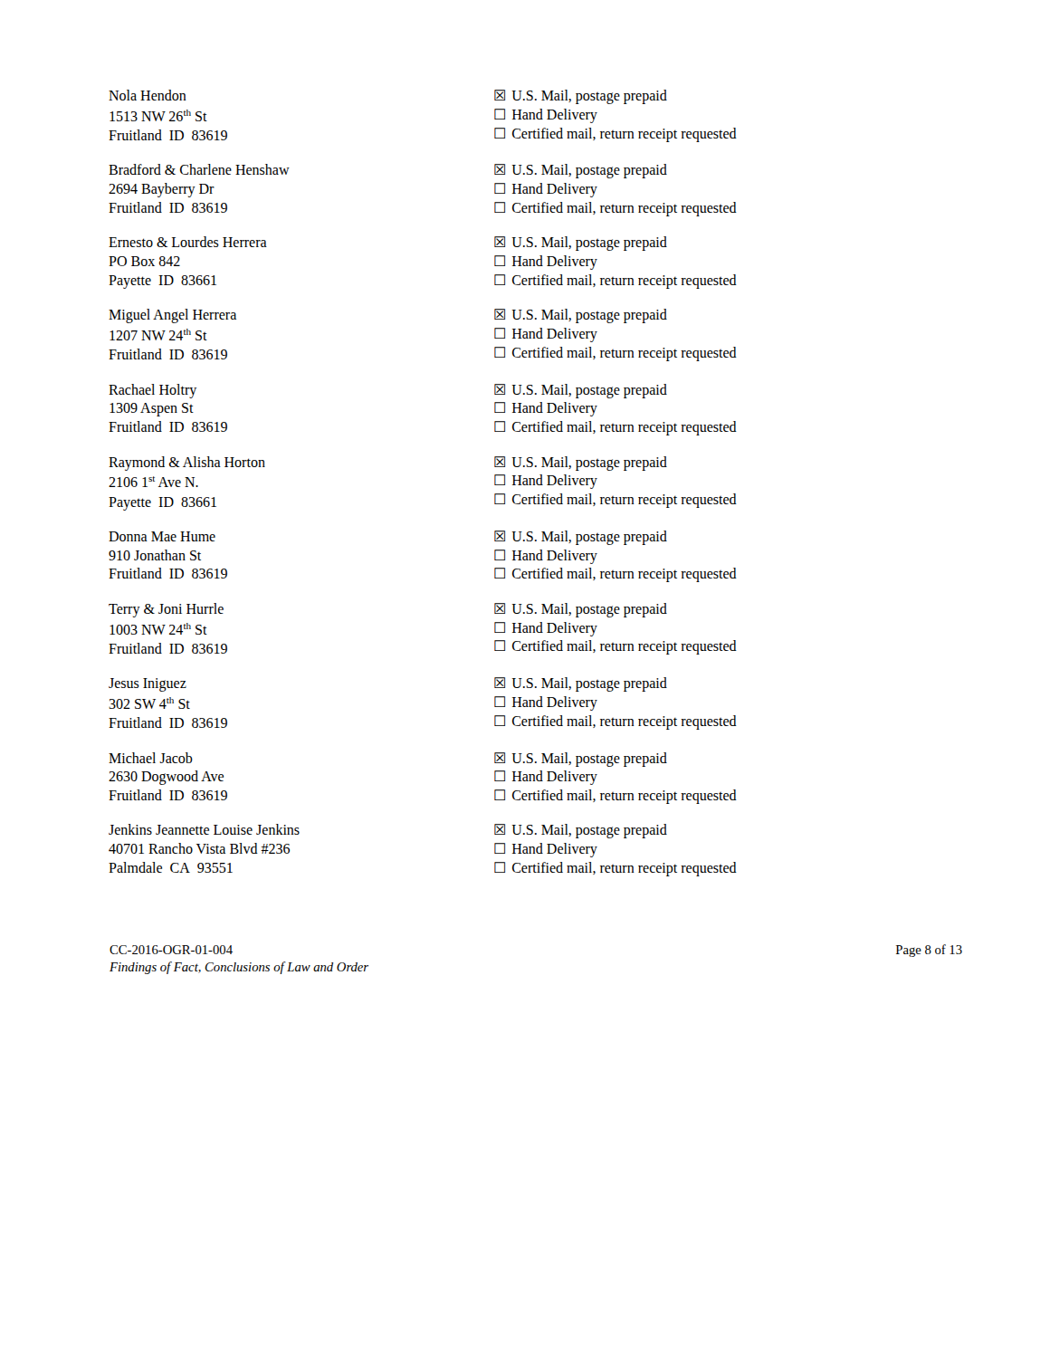| Nola Hendon 1513 NW 26 th St Fruitland ID 83619 | ☒ U.S. Mail, postage prepaid ☐ Hand Delivery ☐ Certified mail, return receipt requested |
| Bradford & Charlene Henshaw 2694 Bayberry Dr Fruitland ID 83619 | ☒ U.S. Mail, postage prepaid ☐ Hand Delivery ☐ Certified mail, return receipt requested |
| Ernesto & Lourdes Herrera PO Box 842 Payette ID 83661 | ☒ U.S. Mail, postage prepaid ☐ Hand Delivery ☐ Certified mail, return receipt requested |
| Miguel Angel Herrera 1207 NW 24 th St Fruitland ID 83619 | ☒ U.S. Mail, postage prepaid ☐ Hand Delivery ☐ Certified mail, return receipt requested |
| Rachael Holtry 1309 Aspen St Fruitland ID 83619 | ☒ U.S. Mail, postage prepaid ☐ Hand Delivery ☐ Certified mail, return receipt requested |
| Raymond & Alisha Horton 2106 1 st Ave N. Payette ID 83661 | ☒ U.S. Mail, postage prepaid ☐ Hand Delivery ☐ Certified mail, return receipt requested |
| Donna Mae Hume 910 Jonathan St Fruitland ID 83619 | ☒ U.S. Mail, postage prepaid ☐ Hand Delivery ☐ Certified mail, return receipt requested |
| Terry & Joni Hurrle 1003 NW 24 th St Fruitland ID 83619 | ☒ U.S. Mail, postage prepaid ☐ Hand Delivery ☐ Certified mail, return receipt requested |
| Jesus Iniguez 302 SW 4 th St Fruitland ID 83619 | ☒ U.S. Mail, postage prepaid ☐ Hand Delivery ☐ Certified mail, return receipt requested |
| Michael Jacob 2630 Dogwood Ave Fruitland ID 83619 | ☒ U.S. Mail, postage prepaid ☐ Hand Delivery ☐ Certified mail, return receipt requested |
| Jenkins Jeannette Louise Jenkins 40701 Rancho Vista Blvd #236 Palmdale CA 93551 | ☒ U.S. Mail, postage prepaid ☐ Hand Delivery ☐ Certified mail, return receipt requested |
| CC-2016-OGR-01-004 Findings of Fact, Conclusions of Law and Order | Page 8 of 13 |